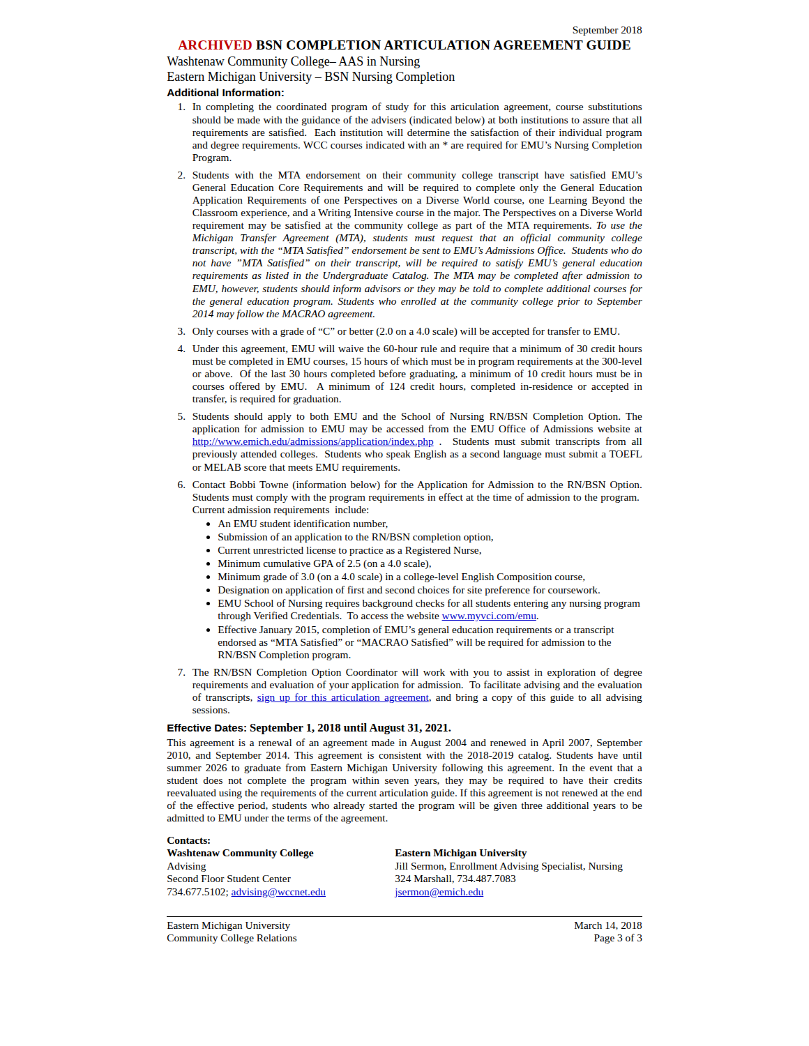September 2018
ARCHIVED BSN COMPLETION ARTICULATION AGREEMENT GUIDE
Washtenaw Community College– AAS in Nursing
Eastern Michigan University – BSN Nursing Completion
Additional Information:
In completing the coordinated program of study for this articulation agreement, course substitutions should be made with the guidance of the advisers (indicated below) at both institutions to assure that all requirements are satisfied. Each institution will determine the satisfaction of their individual program and degree requirements. WCC courses indicated with an * are required for EMU’s Nursing Completion Program.
Students with the MTA endorsement on their community college transcript have satisfied EMU’s General Education Core Requirements and will be required to complete only the General Education Application Requirements of one Perspectives on a Diverse World course, one Learning Beyond the Classroom experience, and a Writing Intensive course in the major. The Perspectives on a Diverse World requirement may be satisfied at the community college as part of the MTA requirements. To use the Michigan Transfer Agreement (MTA), students must request that an official community college transcript, with the “MTA Satisfied” endorsement be sent to EMU’s Admissions Office. Students who do not have ”MTA Satisfied” on their transcript, will be required to satisfy EMU’s general education requirements as listed in the Undergraduate Catalog. The MTA may be completed after admission to EMU, however, students should inform advisors or they may be told to complete additional courses for the general education program. Students who enrolled at the community college prior to September 2014 may follow the MACRAO agreement.
Only courses with a grade of “C” or better (2.0 on a 4.0 scale) will be accepted for transfer to EMU.
Under this agreement, EMU will waive the 60-hour rule and require that a minimum of 30 credit hours must be completed in EMU courses, 15 hours of which must be in program requirements at the 300-level or above. Of the last 30 hours completed before graduating, a minimum of 10 credit hours must be in courses offered by EMU. A minimum of 124 credit hours, completed in-residence or accepted in transfer, is required for graduation.
Students should apply to both EMU and the School of Nursing RN/BSN Completion Option. The application for admission to EMU may be accessed from the EMU Office of Admissions website at http://www.emich.edu/admissions/application/index.php . Students must submit transcripts from all previously attended colleges. Students who speak English as a second language must submit a TOEFL or MELAB score that meets EMU requirements.
Contact Bobbi Towne (information below) for the Application for Admission to the RN/BSN Option. Students must comply with the program requirements in effect at the time of admission to the program. Current admission requirements include:
An EMU student identification number,
Submission of an application to the RN/BSN completion option,
Current unrestricted license to practice as a Registered Nurse,
Minimum cumulative GPA of 2.5 (on a 4.0 scale),
Minimum grade of 3.0 (on a 4.0 scale) in a college-level English Composition course,
Designation on application of first and second choices for site preference for coursework.
EMU School of Nursing requires background checks for all students entering any nursing program through Verified Credentials. To access the website www.myvci.com/emu.
Effective January 2015, completion of EMU’s general education requirements or a transcript endorsed as “MTA Satisfied” or “MACRAO Satisfied” will be required for admission to the RN/BSN Completion program.
The RN/BSN Completion Option Coordinator will work with you to assist in exploration of degree requirements and evaluation of your application for admission. To facilitate advising and the evaluation of transcripts, sign up for this articulation agreement, and bring a copy of this guide to all advising sessions.
Effective Dates: September 1, 2018 until August 31, 2021.
This agreement is a renewal of an agreement made in August 2004 and renewed in April 2007, September 2010, and September 2014. This agreement is consistent with the 2018-2019 catalog. Students have until summer 2026 to graduate from Eastern Michigan University following this agreement. In the event that a student does not complete the program within seven years, they may be required to have their credits reevaluated using the requirements of the current articulation guide. If this agreement is not renewed at the end of the effective period, students who already started the program will be given three additional years to be admitted to EMU under the terms of the agreement.
Contacts:
| Washtenaw Community College | Eastern Michigan University |
| Advising | Jill Sermon, Enrollment Advising Specialist, Nursing |
| Second Floor Student Center | 324 Marshall, 734.487.7083 |
| 734.677.5102; advising@wccnet.edu | jsermon@emich.edu |
| Eastern Michigan University | March 14, 2018 |
| Community College Relations | Page 3 of 3 |